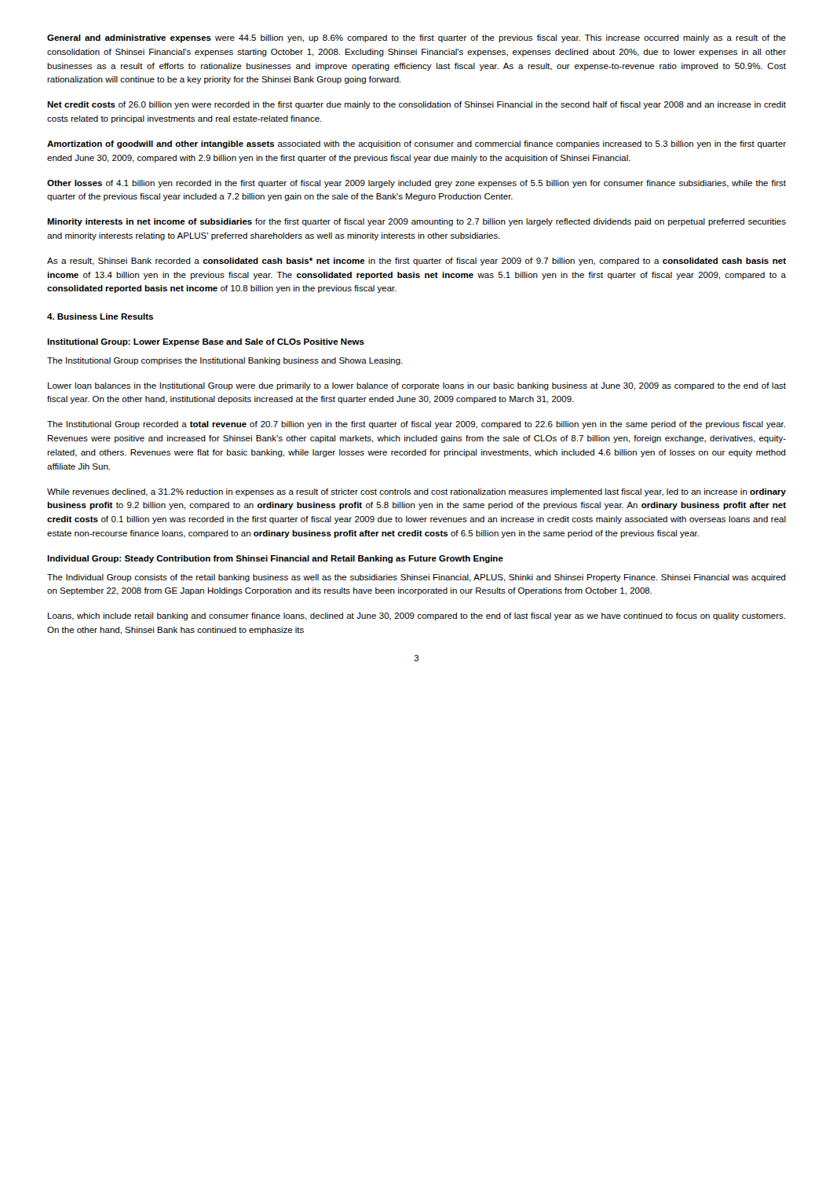General and administrative expenses were 44.5 billion yen, up 8.6% compared to the first quarter of the previous fiscal year. This increase occurred mainly as a result of the consolidation of Shinsei Financial's expenses starting October 1, 2008. Excluding Shinsei Financial's expenses, expenses declined about 20%, due to lower expenses in all other businesses as a result of efforts to rationalize businesses and improve operating efficiency last fiscal year. As a result, our expense-to-revenue ratio improved to 50.9%. Cost rationalization will continue to be a key priority for the Shinsei Bank Group going forward.
Net credit costs of 26.0 billion yen were recorded in the first quarter due mainly to the consolidation of Shinsei Financial in the second half of fiscal year 2008 and an increase in credit costs related to principal investments and real estate-related finance.
Amortization of goodwill and other intangible assets associated with the acquisition of consumer and commercial finance companies increased to 5.3 billion yen in the first quarter ended June 30, 2009, compared with 2.9 billion yen in the first quarter of the previous fiscal year due mainly to the acquisition of Shinsei Financial.
Other losses of 4.1 billion yen recorded in the first quarter of fiscal year 2009 largely included grey zone expenses of 5.5 billion yen for consumer finance subsidiaries, while the first quarter of the previous fiscal year included a 7.2 billion yen gain on the sale of the Bank's Meguro Production Center.
Minority interests in net income of subsidiaries for the first quarter of fiscal year 2009 amounting to 2.7 billion yen largely reflected dividends paid on perpetual preferred securities and minority interests relating to APLUS' preferred shareholders as well as minority interests in other subsidiaries.
As a result, Shinsei Bank recorded a consolidated cash basis* net income in the first quarter of fiscal year 2009 of 9.7 billion yen, compared to a consolidated cash basis net income of 13.4 billion yen in the previous fiscal year. The consolidated reported basis net income was 5.1 billion yen in the first quarter of fiscal year 2009, compared to a consolidated reported basis net income of 10.8 billion yen in the previous fiscal year.
4. Business Line Results
Institutional Group: Lower Expense Base and Sale of CLOs Positive News
The Institutional Group comprises the Institutional Banking business and Showa Leasing.
Lower loan balances in the Institutional Group were due primarily to a lower balance of corporate loans in our basic banking business at June 30, 2009 as compared to the end of last fiscal year. On the other hand, institutional deposits increased at the first quarter ended June 30, 2009 compared to March 31, 2009.
The Institutional Group recorded a total revenue of 20.7 billion yen in the first quarter of fiscal year 2009, compared to 22.6 billion yen in the same period of the previous fiscal year. Revenues were positive and increased for Shinsei Bank's other capital markets, which included gains from the sale of CLOs of 8.7 billion yen, foreign exchange, derivatives, equity-related, and others. Revenues were flat for basic banking, while larger losses were recorded for principal investments, which included 4.6 billion yen of losses on our equity method affiliate Jih Sun.
While revenues declined, a 31.2% reduction in expenses as a result of stricter cost controls and cost rationalization measures implemented last fiscal year, led to an increase in ordinary business profit to 9.2 billion yen, compared to an ordinary business profit of 5.8 billion yen in the same period of the previous fiscal year. An ordinary business profit after net credit costs of 0.1 billion yen was recorded in the first quarter of fiscal year 2009 due to lower revenues and an increase in credit costs mainly associated with overseas loans and real estate non-recourse finance loans, compared to an ordinary business profit after net credit costs of 6.5 billion yen in the same period of the previous fiscal year.
Individual Group: Steady Contribution from Shinsei Financial and Retail Banking as Future Growth Engine
The Individual Group consists of the retail banking business as well as the subsidiaries Shinsei Financial, APLUS, Shinki and Shinsei Property Finance. Shinsei Financial was acquired on September 22, 2008 from GE Japan Holdings Corporation and its results have been incorporated in our Results of Operations from October 1, 2008.
Loans, which include retail banking and consumer finance loans, declined at June 30, 2009 compared to the end of last fiscal year as we have continued to focus on quality customers. On the other hand, Shinsei Bank has continued to emphasize its
3